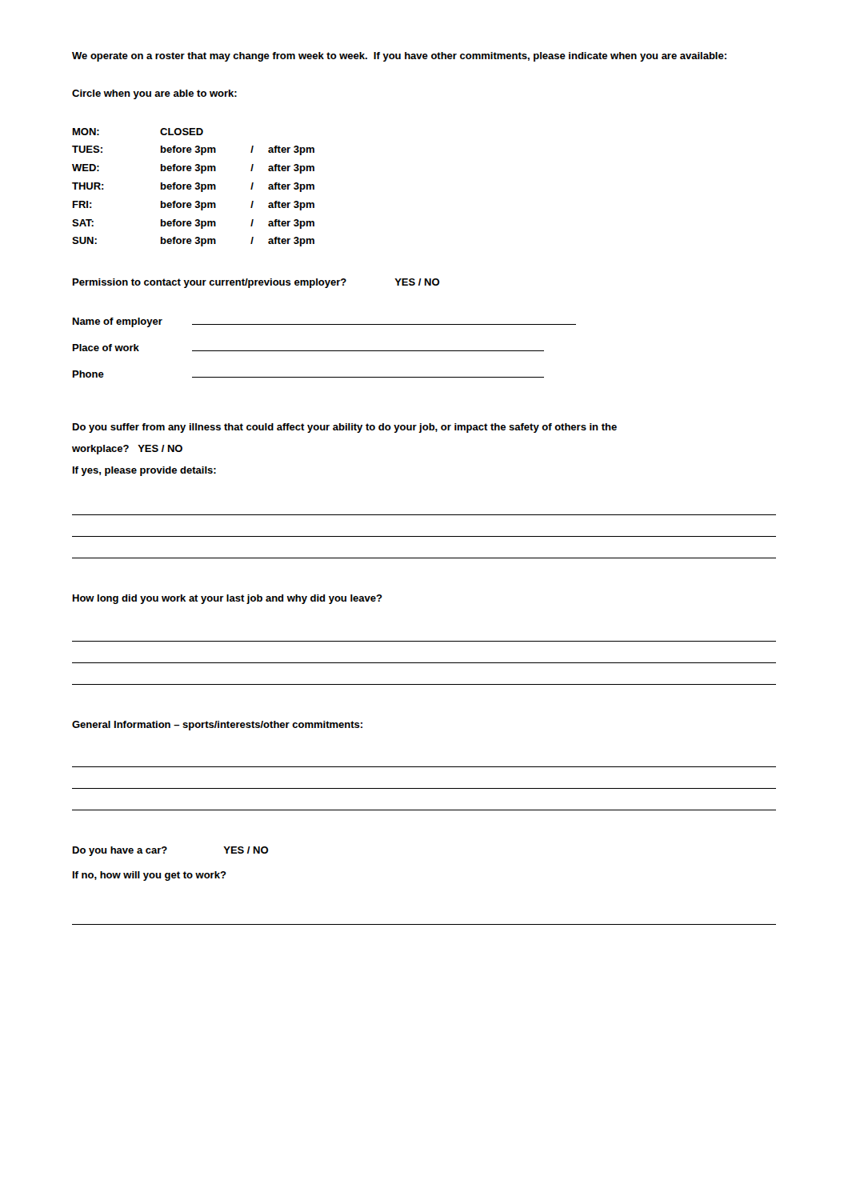We operate on a roster that may change from week to week. If you have other commitments, please indicate when you are available:
Circle when you are able to work:
| MON: | CLOSED | | |
| TUES: | before 3pm | / | after 3pm |
| WED: | before 3pm | / | after 3pm |
| THUR: | before 3pm | / | after 3pm |
| FRI: | before 3pm | / | after 3pm |
| SAT: | before 3pm | / | after 3pm |
| SUN: | before 3pm | / | after 3pm |
Permission to contact your current/previous employer?YES / NO
| Name of employer | |
| Place of work | |
| Phone | |
Do you suffer from any illness that could affect your ability to do your job, or impact the safety of others in the
workplace? YES / NO
If yes, please provide details:
How long did you work at your last job and why did you leave?
General Information – sports/interests/other commitments:
Do you have a car?YES / NO
If no, how will you get to work?